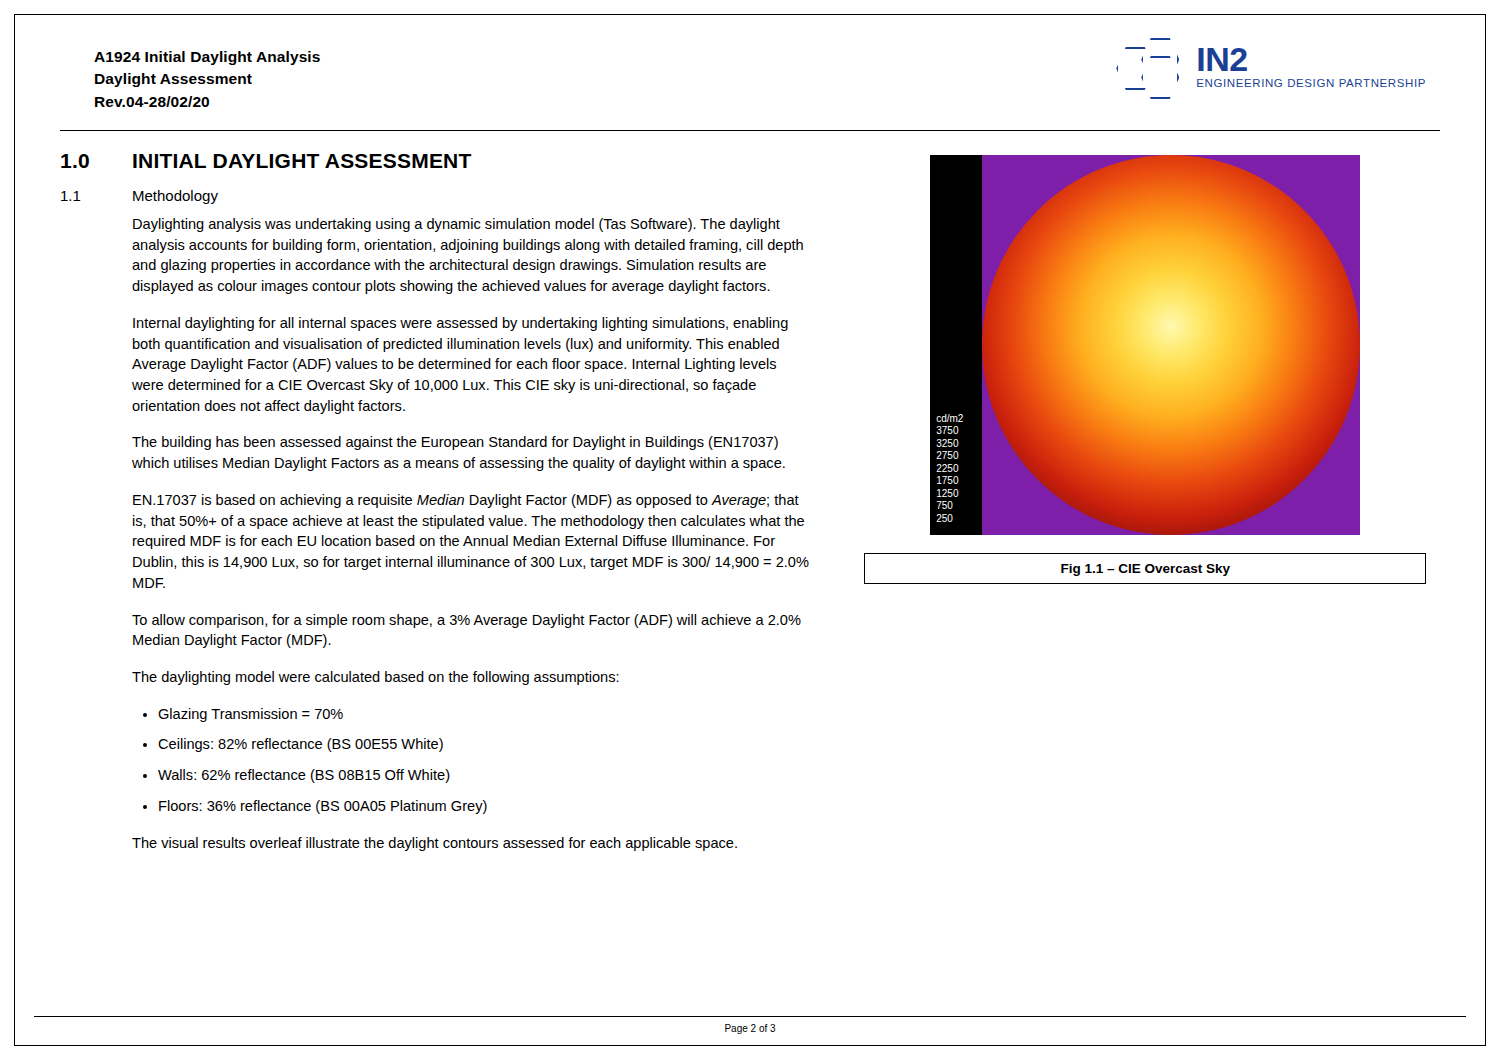A1924 Initial Daylight Analysis
Daylight Assessment
Rev.04-28/02/20
IN2
ENGINEERING DESIGN PARTNERSHIP
1.0 INITIAL DAYLIGHT ASSESSMENT
1.1 Methodology
Daylighting analysis was undertaking using a dynamic simulation model (Tas Software). The daylight analysis accounts for building form, orientation, adjoining buildings along with detailed framing, cill depth and glazing properties in accordance with the architectural design drawings. Simulation results are displayed as colour images contour plots showing the achieved values for average daylight factors.
Internal daylighting for all internal spaces were assessed by undertaking lighting simulations, enabling both quantification and visualisation of predicted illumination levels (lux) and uniformity. This enabled Average Daylight Factor (ADF) values to be determined for each floor space. Internal Lighting levels were determined for a CIE Overcast Sky of 10,000 Lux. This CIE sky is uni-directional, so façade orientation does not affect daylight factors.
The building has been assessed against the European Standard for Daylight in Buildings (EN17037) which utilises Median Daylight Factors as a means of assessing the quality of daylight within a space.
EN.17037 is based on achieving a requisite Median Daylight Factor (MDF) as opposed to Average; that is, that 50%+ of a space achieve at least the stipulated value. The methodology then calculates what the required MDF is for each EU location based on the Annual Median External Diffuse Illuminance. For Dublin, this is 14,900 Lux, so for target internal illuminance of 300 Lux, target MDF is 300/ 14,900 = 2.0% MDF.
To allow comparison, for a simple room shape, a 3% Average Daylight Factor (ADF) will achieve a 2.0% Median Daylight Factor (MDF).
The daylighting model were calculated based on the following assumptions:
Glazing Transmission = 70%
Ceilings: 82% reflectance (BS 00E55 White)
Walls: 62% reflectance (BS 08B15 Off White)
Floors: 36% reflectance (BS 00A05 Platinum Grey)
The visual results overleaf illustrate the daylight contours assessed for each applicable space.
cd/m2 3750 3250 2750 2250 1750 1250 750 250
Fig 1.1 – CIE Overcast Sky
Page 2 of 3